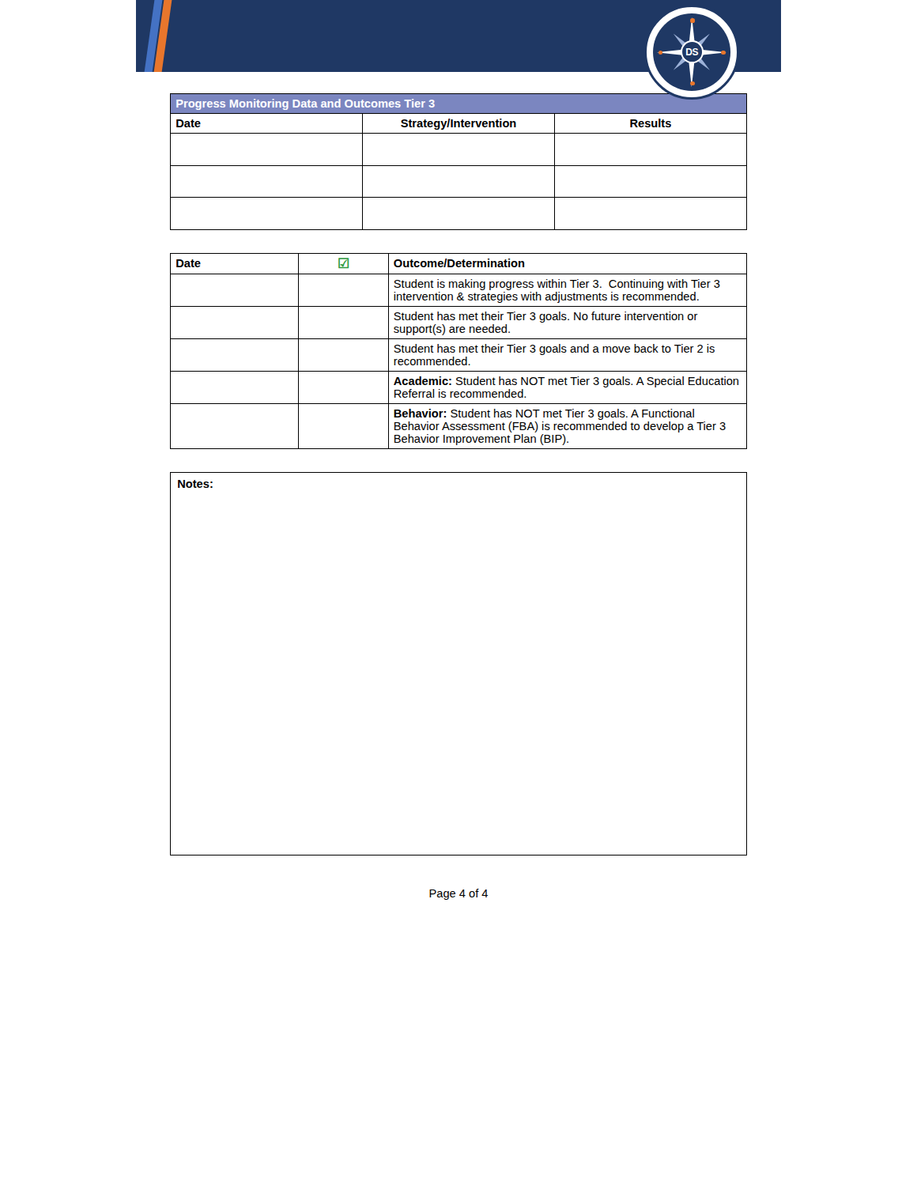DS
| Progress Monitoring Data and Outcomes Tier 3 |
| Date | Strategy/Intervention | Results |
| Date | ☑ | Outcome/Determination |
| | | Student is making progress within Tier 3. Continuing with Tier 3 intervention & strategies with adjustments is recommended. |
| | | Student has met their Tier 3 goals. No future intervention or support(s) are needed. |
| | | Student has met their Tier 3 goals and a move back to Tier 2 is recommended. |
| | | Academic: Student has NOT met Tier 3 goals. A Special Education Referral is recommended. |
| | | Behavior: Student has NOT met Tier 3 goals. A Functional Behavior Assessment (FBA) is recommended to develop a Tier 3 Behavior Improvement Plan (BIP). |
Notes:
Page 4 of 4